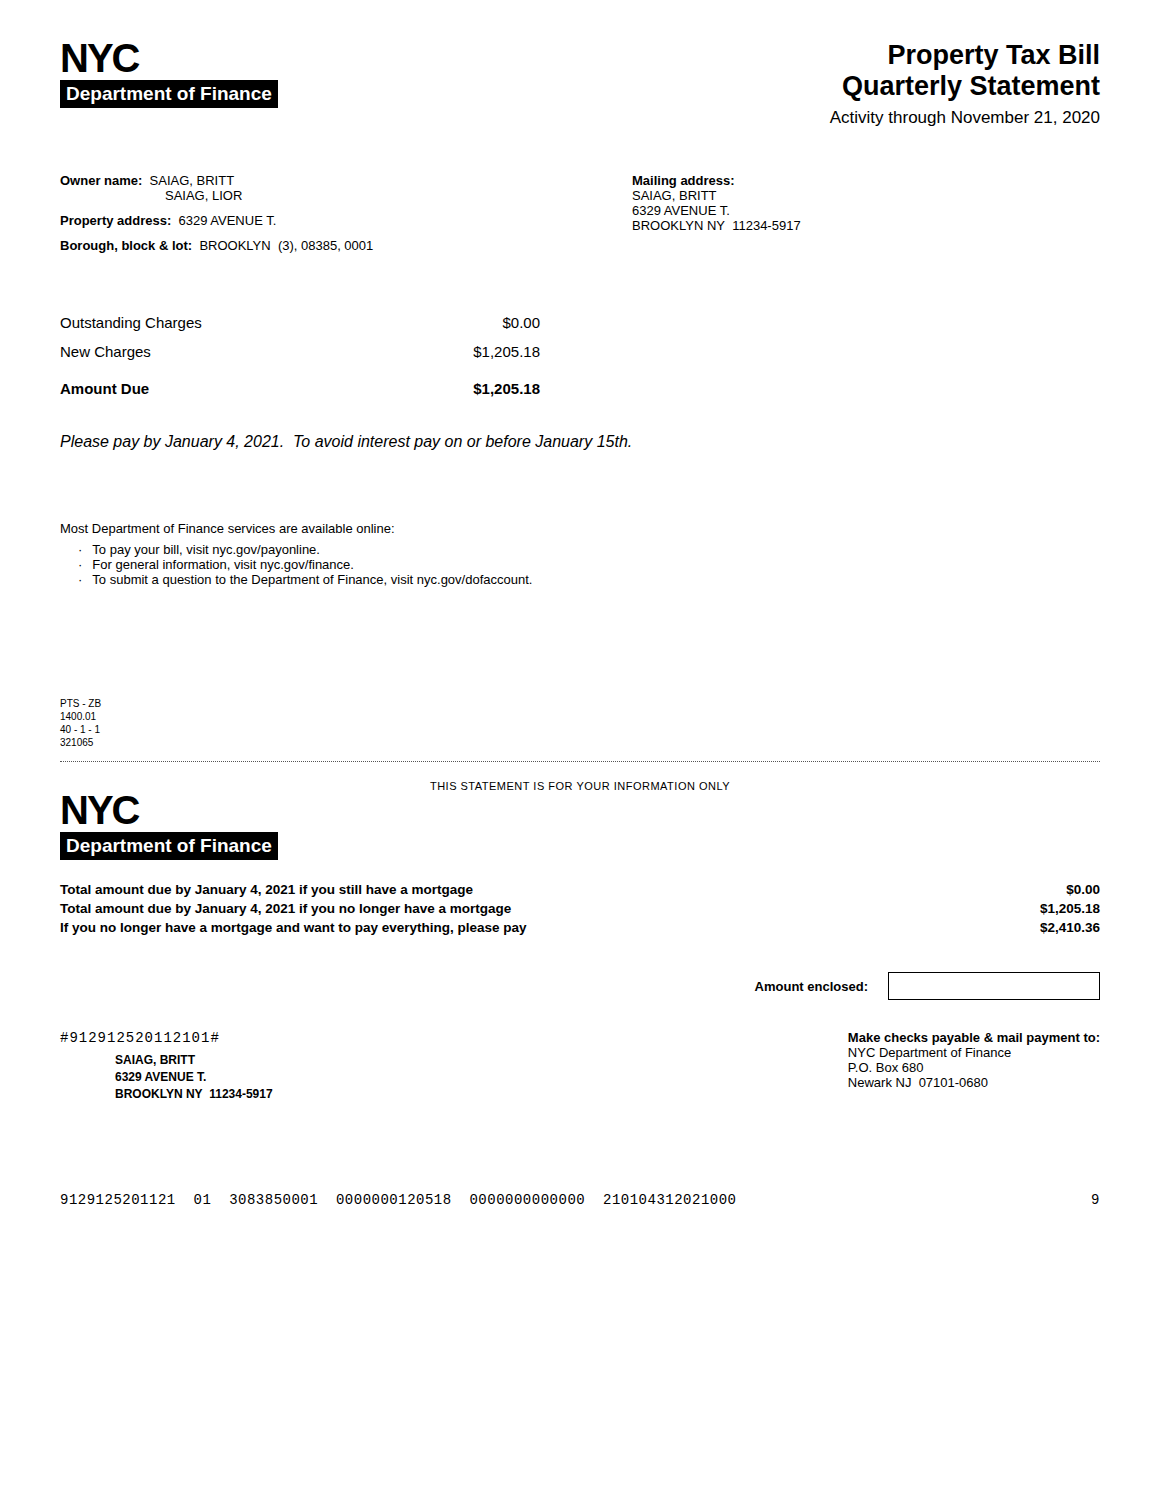NYC
Department of Finance
Property Tax Bill
Quarterly Statement
Activity through November 21, 2020
Owner name: SAIAG, BRITT
SAIAG, LIOR
Property address: 6329 AVENUE T.
Borough, block & lot: BROOKLYN (3), 08385, 0001
Mailing address:
SAIAG, BRITT
6329 AVENUE T.
BROOKLYN NY 11234-5917
| Outstanding Charges | $0.00 |
| New Charges | $1,205.18 |
| Amount Due | $1,205.18 |
Please pay by January 4, 2021. To avoid interest pay on or before January 15th.
Most Department of Finance services are available online:
To pay your bill, visit nyc.gov/payonline.
For general information, visit nyc.gov/finance.
To submit a question to the Department of Finance, visit nyc.gov/dofaccount.
PTS - ZB
1400.01
40 - 1 - 1
321065
THIS STATEMENT IS FOR YOUR INFORMATION ONLY
NYC
Department of Finance
| Total amount due by January 4, 2021 if you still have a mortgage | $0.00 |
| Total amount due by January 4, 2021 if you no longer have a mortgage | $1,205.18 |
| If you no longer have a mortgage and want to pay everything, please pay | $2,410.36 |
Amount enclosed:
#912912520112101#
SAIAG, BRITT
6329 AVENUE T.
BROOKLYN NY 11234-5917
Make checks payable & mail payment to:
NYC Department of Finance
P.O. Box 680
Newark NJ 07101-0680
9129125201121 01 3083850001 0000000120518 0000000000000 210104312021000 9